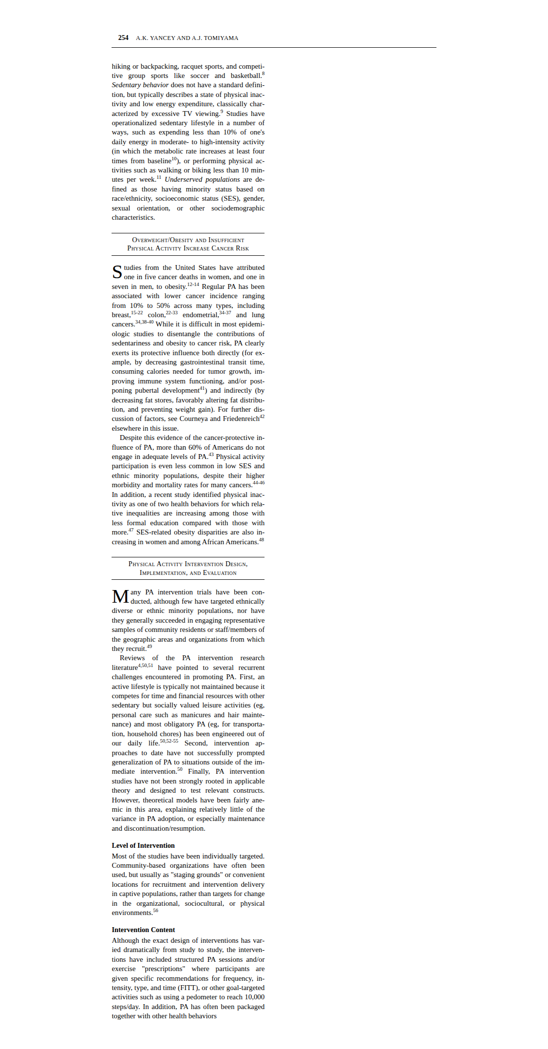254 A.K. YANCEY AND A.J. TOMIYAMA
hiking or backpacking, racquet sports, and competitive group sports like soccer and basketball.8 Sedentary behavior does not have a standard definition, but typically describes a state of physical inactivity and low energy expenditure, classically characterized by excessive TV viewing.9 Studies have operationalized sedentary lifestyle in a number of ways, such as expending less than 10% of one's daily energy in moderate- to high-intensity activity (in which the metabolic rate increases at least four times from baseline10), or performing physical activities such as walking or biking less than 10 minutes per week.11 Underserved populations are defined as those having minority status based on race/ethnicity, socioeconomic status (SES), gender, sexual orientation, or other sociodemographic characteristics.
Overweight/Obesity and Insufficient
Physical Activity Increase Cancer Risk
Studies from the United States have attributed one in five cancer deaths in women, and one in seven in men, to obesity.12-14 Regular PA has been associated with lower cancer incidence ranging from 10% to 50% across many types, including breast,15-22 colon,22-33 endometrial,34-37 and lung cancers.34,38-40 While it is difficult in most epidemiologic studies to disentangle the contributions of sedentariness and obesity to cancer risk, PA clearly exerts its protective influence both directly (for example, by decreasing gastrointestinal transit time, consuming calories needed for tumor growth, improving immune system functioning, and/or postponing pubertal development41) and indirectly (by decreasing fat stores, favorably altering fat distribution, and preventing weight gain). For further discussion of factors, see Courneya and Friedenreich42 elsewhere in this issue.
Despite this evidence of the cancer-protective influence of PA, more than 60% of Americans do not engage in adequate levels of PA.43 Physical activity participation is even less common in low SES and ethnic minority populations, despite their higher morbidity and mortality rates for many cancers.44-46 In addition, a recent study identified physical inactivity as one of two health behaviors for which relative inequalities are increasing among those with less formal education compared with those with more.47 SES-related obesity disparities are also increasing in women and among African Americans.48
Physical Activity Intervention Design,
Implementation, and Evaluation
Many PA intervention trials have been conducted, although few have targeted ethnically diverse or ethnic minority populations, nor have they generally succeeded in engaging representative samples of community residents or staff/members of the geographic areas and organizations from which they recruit.49
Reviews of the PA intervention research literature4,50,51 have pointed to several recurrent challenges encountered in promoting PA. First, an active lifestyle is typically not maintained because it competes for time and financial resources with other sedentary but socially valued leisure activities (eg, personal care such as manicures and hair maintenance) and most obligatory PA (eg, for transportation, household chores) has been engineered out of our daily life.50,52-55 Second, intervention approaches to date have not successfully prompted generalization of PA to situations outside of the immediate intervention.50 Finally, PA intervention studies have not been strongly rooted in applicable theory and designed to test relevant constructs. However, theoretical models have been fairly anemic in this area, explaining relatively little of the variance in PA adoption, or especially maintenance and discontinuation/resumption.
Level of Intervention
Most of the studies have been individually targeted. Community-based organizations have often been used, but usually as "staging grounds" or convenient locations for recruitment and intervention delivery in captive populations, rather than targets for change in the organizational, sociocultural, or physical environments.56
Intervention Content
Although the exact design of interventions has varied dramatically from study to study, the interventions have included structured PA sessions and/or exercise "prescriptions" where participants are given specific recommendations for frequency, intensity, type, and time (FITT), or other goal-targeted activities such as using a pedometer to reach 10,000 steps/day. In addition, PA has often been packaged together with other health behaviors